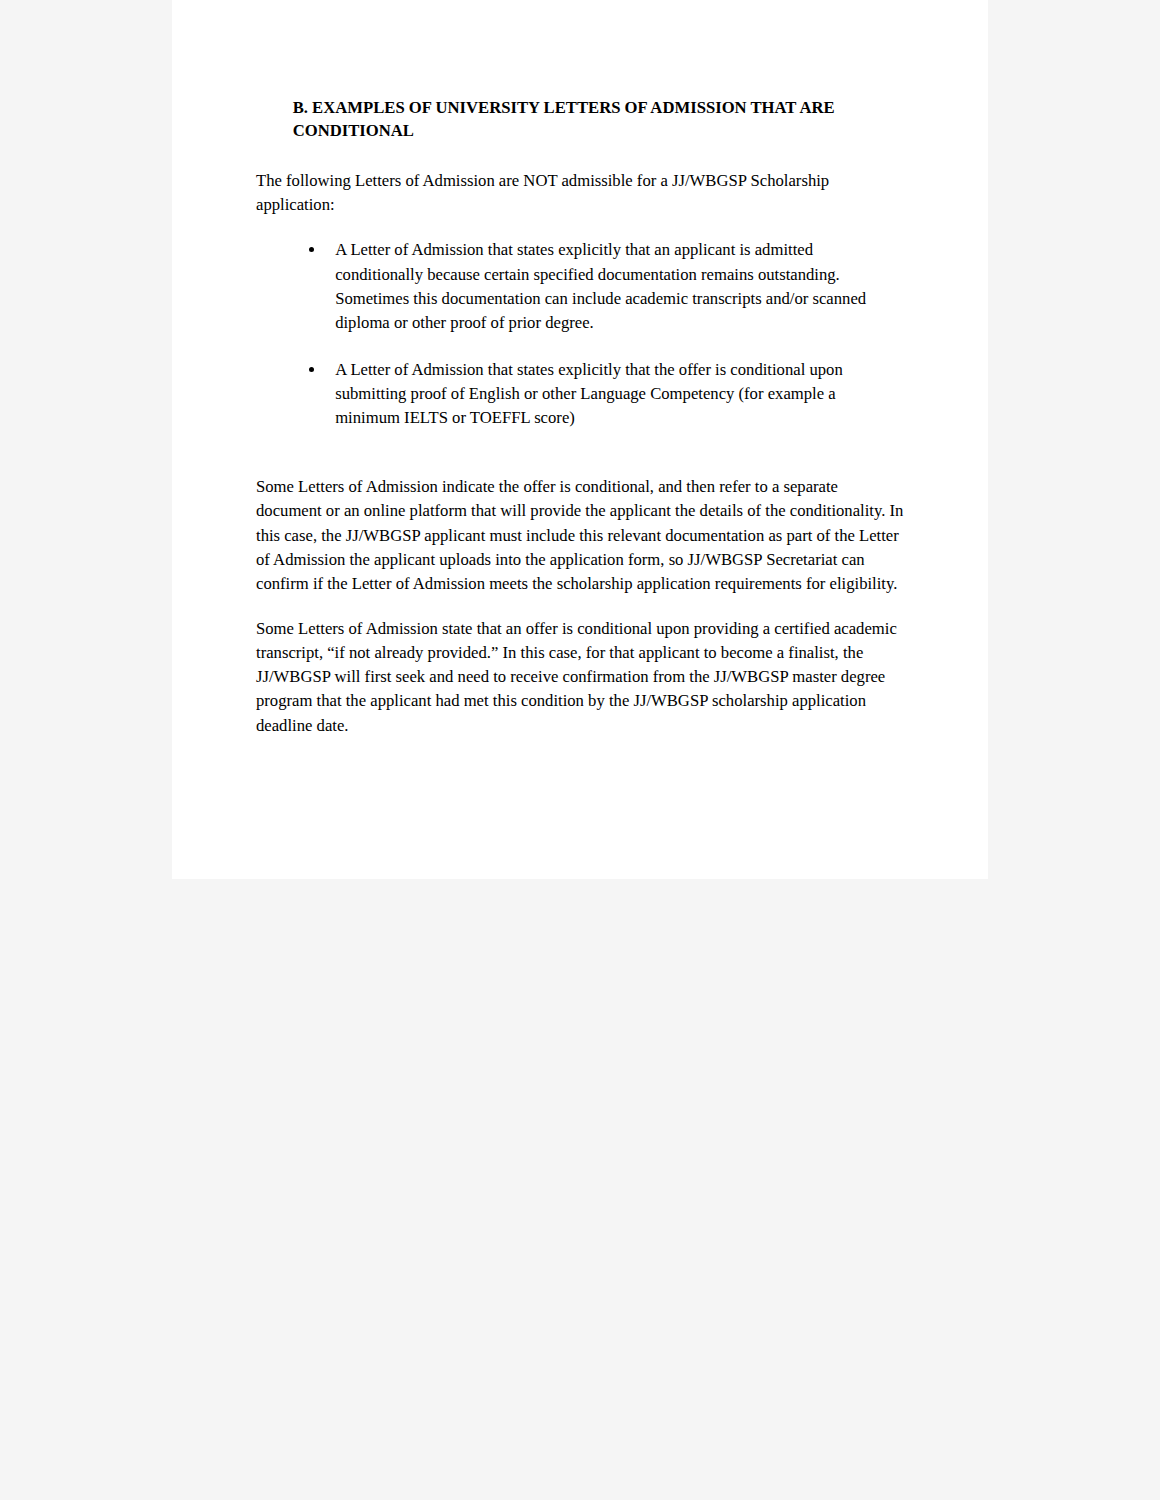B. EXAMPLES OF UNIVERSITY LETTERS OF ADMISSION THAT ARE CONDITIONAL
The following Letters of Admission are NOT admissible for a JJ/WBGSP Scholarship application:
A Letter of Admission that states explicitly that an applicant is admitted conditionally because certain specified documentation remains outstanding. Sometimes this documentation can include academic transcripts and/or scanned diploma or other proof of prior degree.
A Letter of Admission that states explicitly that the offer is conditional upon submitting proof of English or other Language Competency (for example a minimum IELTS or TOEFFL score)
Some Letters of Admission indicate the offer is conditional, and then refer to a separate document or an online platform that will provide the applicant the details of the conditionality. In this case, the JJ/WBGSP applicant must include this relevant documentation as part of the Letter of Admission the applicant uploads into the application form, so JJ/WBGSP Secretariat can confirm if the Letter of Admission meets the scholarship application requirements for eligibility.
Some Letters of Admission state that an offer is conditional upon providing a certified academic transcript, “if not already provided.” In this case, for that applicant to become a finalist, the JJ/WBGSP will first seek and need to receive confirmation from the JJ/WBGSP master degree program that the applicant had met this condition by the JJ/WBGSP scholarship application deadline date.